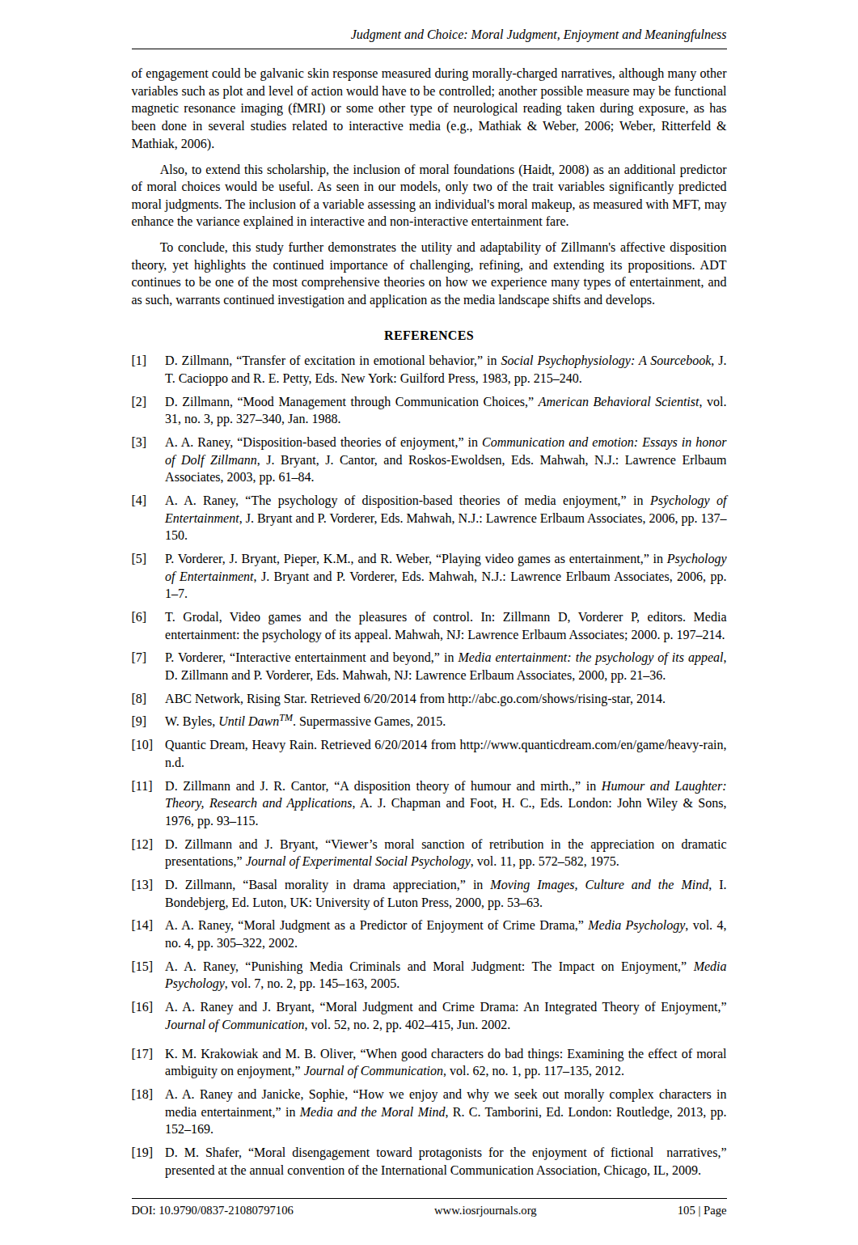Judgment and Choice: Moral Judgment, Enjoyment and Meaningfulness
of engagement could be galvanic skin response measured during morally-charged narratives, although many other variables such as plot and level of action would have to be controlled; another possible measure may be functional magnetic resonance imaging (fMRI) or some other type of neurological reading taken during exposure, as has been done in several studies related to interactive media (e.g., Mathiak & Weber, 2006; Weber, Ritterfeld & Mathiak, 2006).
Also, to extend this scholarship, the inclusion of moral foundations (Haidt, 2008) as an additional predictor of moral choices would be useful. As seen in our models, only two of the trait variables significantly predicted moral judgments. The inclusion of a variable assessing an individual's moral makeup, as measured with MFT, may enhance the variance explained in interactive and non-interactive entertainment fare.
To conclude, this study further demonstrates the utility and adaptability of Zillmann's affective disposition theory, yet highlights the continued importance of challenging, refining, and extending its propositions. ADT continues to be one of the most comprehensive theories on how we experience many types of entertainment, and as such, warrants continued investigation and application as the media landscape shifts and develops.
REFERENCES
[1] D. Zillmann, “Transfer of excitation in emotional behavior,” in Social Psychophysiology: A Sourcebook, J. T. Cacioppo and R. E. Petty, Eds. New York: Guilford Press, 1983, pp. 215–240.
[2] D. Zillmann, “Mood Management through Communication Choices,” American Behavioral Scientist, vol. 31, no. 3, pp. 327–340, Jan. 1988.
[3] A. A. Raney, “Disposition-based theories of enjoyment,” in Communication and emotion: Essays in honor of Dolf Zillmann, J. Bryant, J. Cantor, and Roskos-Ewoldsen, Eds. Mahwah, N.J.: Lawrence Erlbaum Associates, 2003, pp. 61–84.
[4] A. A. Raney, “The psychology of disposition-based theories of media enjoyment,” in Psychology of Entertainment, J. Bryant and P. Vorderer, Eds. Mahwah, N.J.: Lawrence Erlbaum Associates, 2006, pp. 137–150.
[5] P. Vorderer, J. Bryant, Pieper, K.M., and R. Weber, “Playing video games as entertainment,” in Psychology of Entertainment, J. Bryant and P. Vorderer, Eds. Mahwah, N.J.: Lawrence Erlbaum Associates, 2006, pp. 1–7.
[6] T. Grodal, Video games and the pleasures of control. In: Zillmann D, Vorderer P, editors. Media entertainment: the psychology of its appeal. Mahwah, NJ: Lawrence Erlbaum Associates; 2000. p. 197–214.
[7] P. Vorderer, “Interactive entertainment and beyond,” in Media entertainment: the psychology of its appeal, D. Zillmann and P. Vorderer, Eds. Mahwah, NJ: Lawrence Erlbaum Associates, 2000, pp. 21–36.
[8] ABC Network, Rising Star. Retrieved 6/20/2014 from http://abc.go.com/shows/rising-star, 2014.
[9] W. Byles, Until DawnTM. Supermassive Games, 2015.
[10] Quantic Dream, Heavy Rain. Retrieved 6/20/2014 from http://www.quanticdream.com/en/game/heavy-rain, n.d.
[11] D. Zillmann and J. R. Cantor, “A disposition theory of humour and mirth.,” in Humour and Laughter: Theory, Research and Applications, A. J. Chapman and Foot, H. C., Eds. London: John Wiley & Sons, 1976, pp. 93–115.
[12] D. Zillmann and J. Bryant, “Viewer’s moral sanction of retribution in the appreciation on dramatic presentations,” Journal of Experimental Social Psychology, vol. 11, pp. 572–582, 1975.
[13] D. Zillmann, “Basal morality in drama appreciation,” in Moving Images, Culture and the Mind, I. Bondebjerg, Ed. Luton, UK: University of Luton Press, 2000, pp. 53–63.
[14] A. A. Raney, “Moral Judgment as a Predictor of Enjoyment of Crime Drama,” Media Psychology, vol. 4, no. 4, pp. 305–322, 2002.
[15] A. A. Raney, “Punishing Media Criminals and Moral Judgment: The Impact on Enjoyment,” Media Psychology, vol. 7, no. 2, pp. 145–163, 2005.
[16] A. A. Raney and J. Bryant, “Moral Judgment and Crime Drama: An Integrated Theory of Enjoyment,” Journal of Communication, vol. 52, no. 2, pp. 402–415, Jun. 2002.
[17] K. M. Krakowiak and M. B. Oliver, “When good characters do bad things: Examining the effect of moral ambiguity on enjoyment,” Journal of Communication, vol. 62, no. 1, pp. 117–135, 2012.
[18] A. A. Raney and Janicke, Sophie, “How we enjoy and why we seek out morally complex characters in media entertainment,” in Media and the Moral Mind, R. C. Tamborini, Ed. London: Routledge, 2013, pp. 152–169.
[19] D. M. Shafer, “Moral disengagement toward protagonists for the enjoyment of fictional narratives,” presented at the annual convention of the International Communication Association, Chicago, IL, 2009.
DOI: 10.9790/0837-21080797106 www.iosrjournals.org 105 | Page